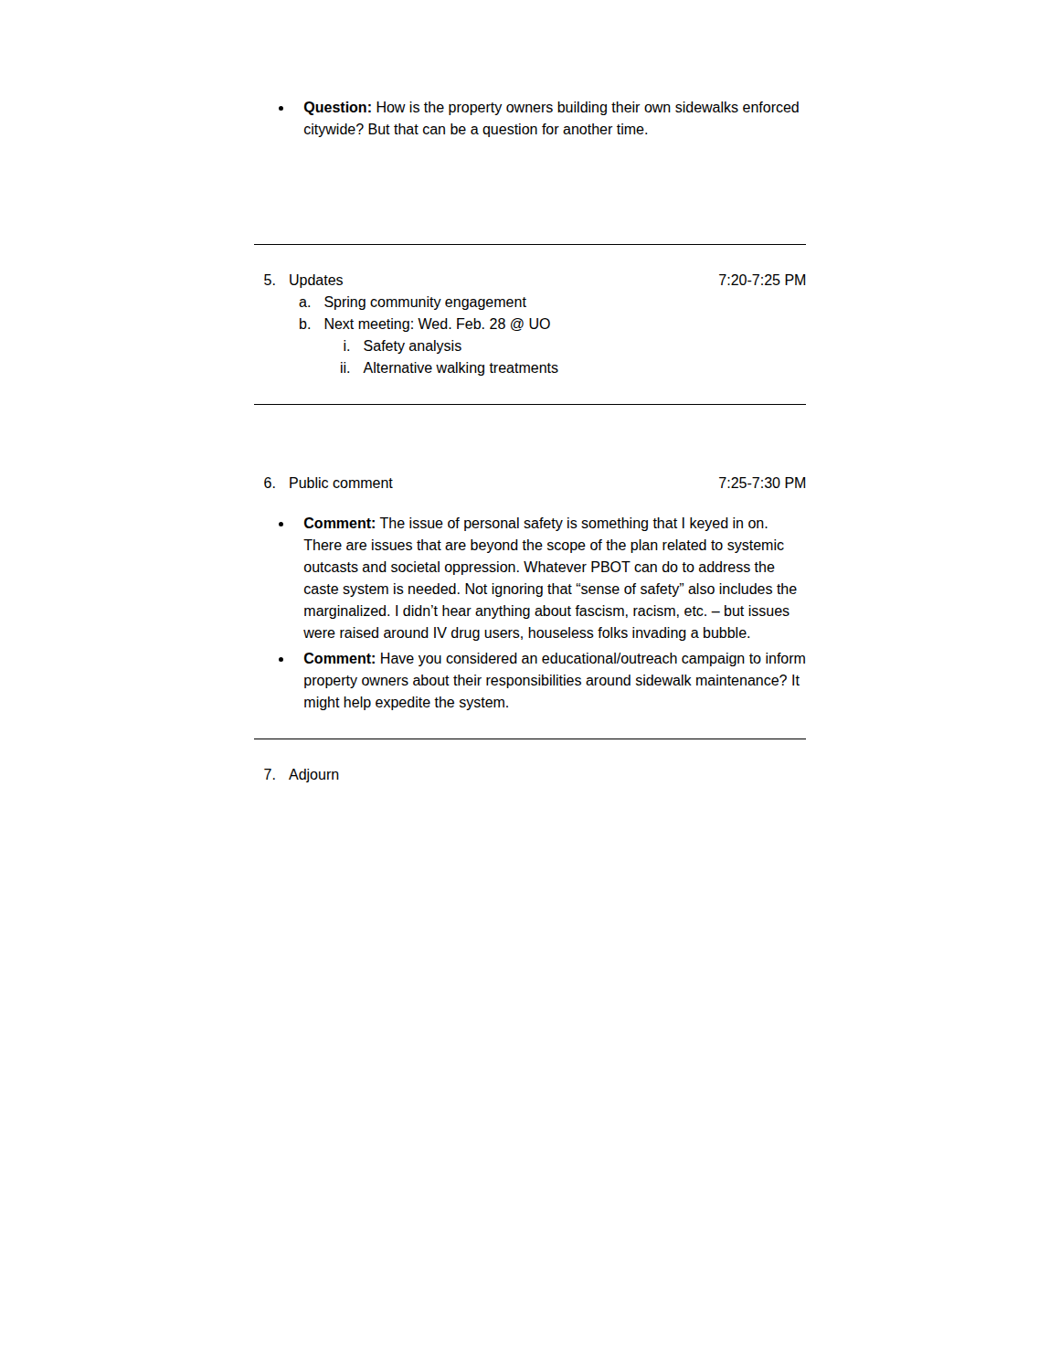Question: How is the property owners building their own sidewalks enforced citywide? But that can be a question for another time.
Updates 7:20-7:25 PM
Spring community engagement
Next meeting: Wed. Feb. 28 @ UO
Safety analysis
Alternative walking treatments
Public comment 7:25-7:30 PM
Comment: The issue of personal safety is something that I keyed in on. There are issues that are beyond the scope of the plan related to systemic outcasts and societal oppression. Whatever PBOT can do to address the caste system is needed. Not ignoring that “sense of safety” also includes the marginalized. I didn’t hear anything about fascism, racism, etc. – but issues were raised around IV drug users, houseless folks invading a bubble.
Comment: Have you considered an educational/outreach campaign to inform property owners about their responsibilities around sidewalk maintenance? It might help expedite the system.
Adjourn